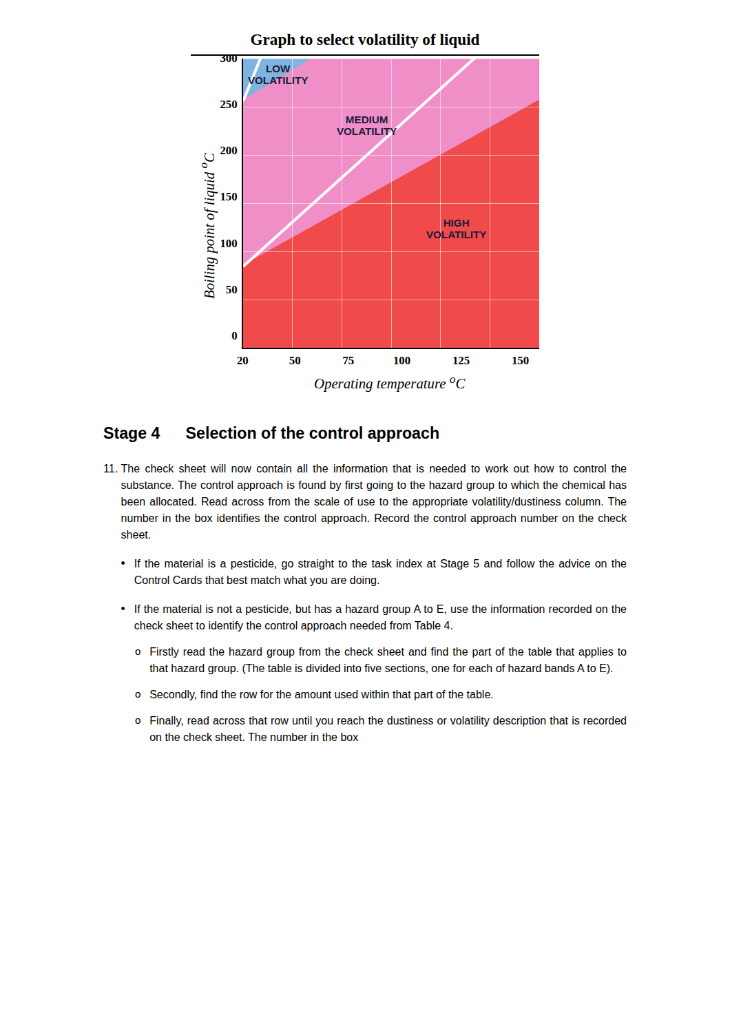Graph to select volatility of liquid
Boiling point of liquid oC
300 250 200 150 100 50 0
LOW
VOLATILITY
MEDIUM
VOLATILITY
HIGH
VOLATILITY
20 50 75 100 125 150
Operating temperature oC
Stage 4 Selection of the control approach
The check sheet will now contain all the information that is needed to work out how to control the substance. The control approach is found by first going to the hazard group to which the chemical has been allocated. Read across from the scale of use to the appropriate volatility/dustiness column. The number in the box identifies the control approach. Record the control approach number on the check sheet.
If the material is a pesticide, go straight to the task index at Stage 5 and follow the advice on the Control Cards that best match what you are doing.
If the material is not a pesticide, but has a hazard group A to E, use the information recorded on the check sheet to identify the control approach needed from Table 4.
Firstly read the hazard group from the check sheet and find the part of the table that applies to that hazard group. (The table is divided into five sections, one for each of hazard bands A to E).
Secondly, find the row for the amount used within that part of the table.
Finally, read across that row until you reach the dustiness or volatility description that is recorded on the check sheet. The number in the box